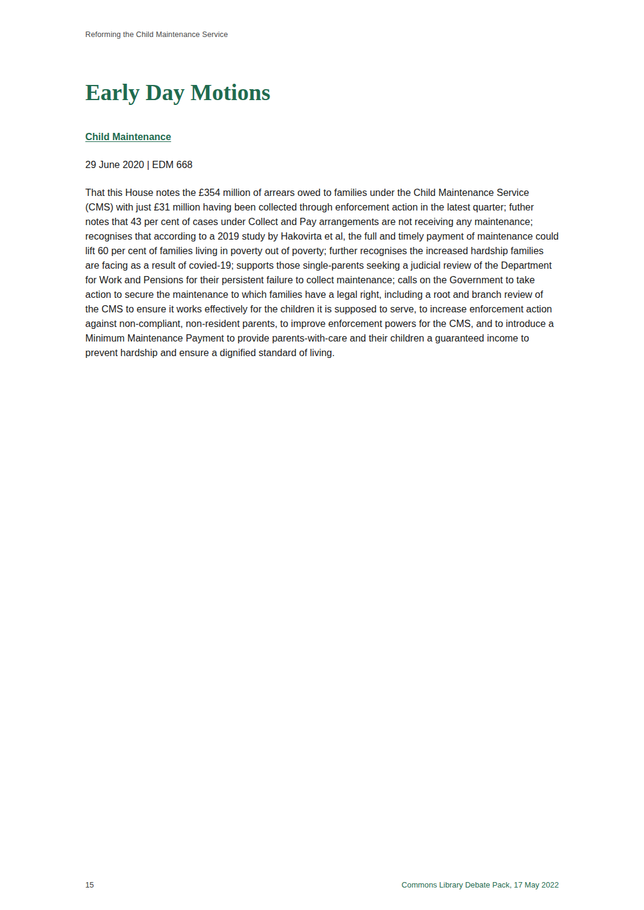Reforming the Child Maintenance Service
Early Day Motions
Child Maintenance
29 June 2020 | EDM 668
That this House notes the £354 million of arrears owed to families under the Child Maintenance Service (CMS) with just £31 million having been collected through enforcement action in the latest quarter; futher notes that 43 per cent of cases under Collect and Pay arrangements are not receiving any maintenance; recognises that according to a 2019 study by Hakovirta et al, the full and timely payment of maintenance could lift 60 per cent of families living in poverty out of poverty; further recognises the increased hardship families are facing as a result of covied-19; supports those single-parents seeking a judicial review of the Department for Work and Pensions for their persistent failure to collect maintenance; calls on the Government to take action to secure the maintenance to which families have a legal right, including a root and branch review of the CMS to ensure it works effectively for the children it is supposed to serve, to increase enforcement action against non-compliant, non-resident parents, to improve enforcement powers for the CMS, and to introduce a Minimum Maintenance Payment to provide parents-with-care and their children a guaranteed income to prevent hardship and ensure a dignified standard of living.
15 Commons Library Debate Pack, 17 May 2022